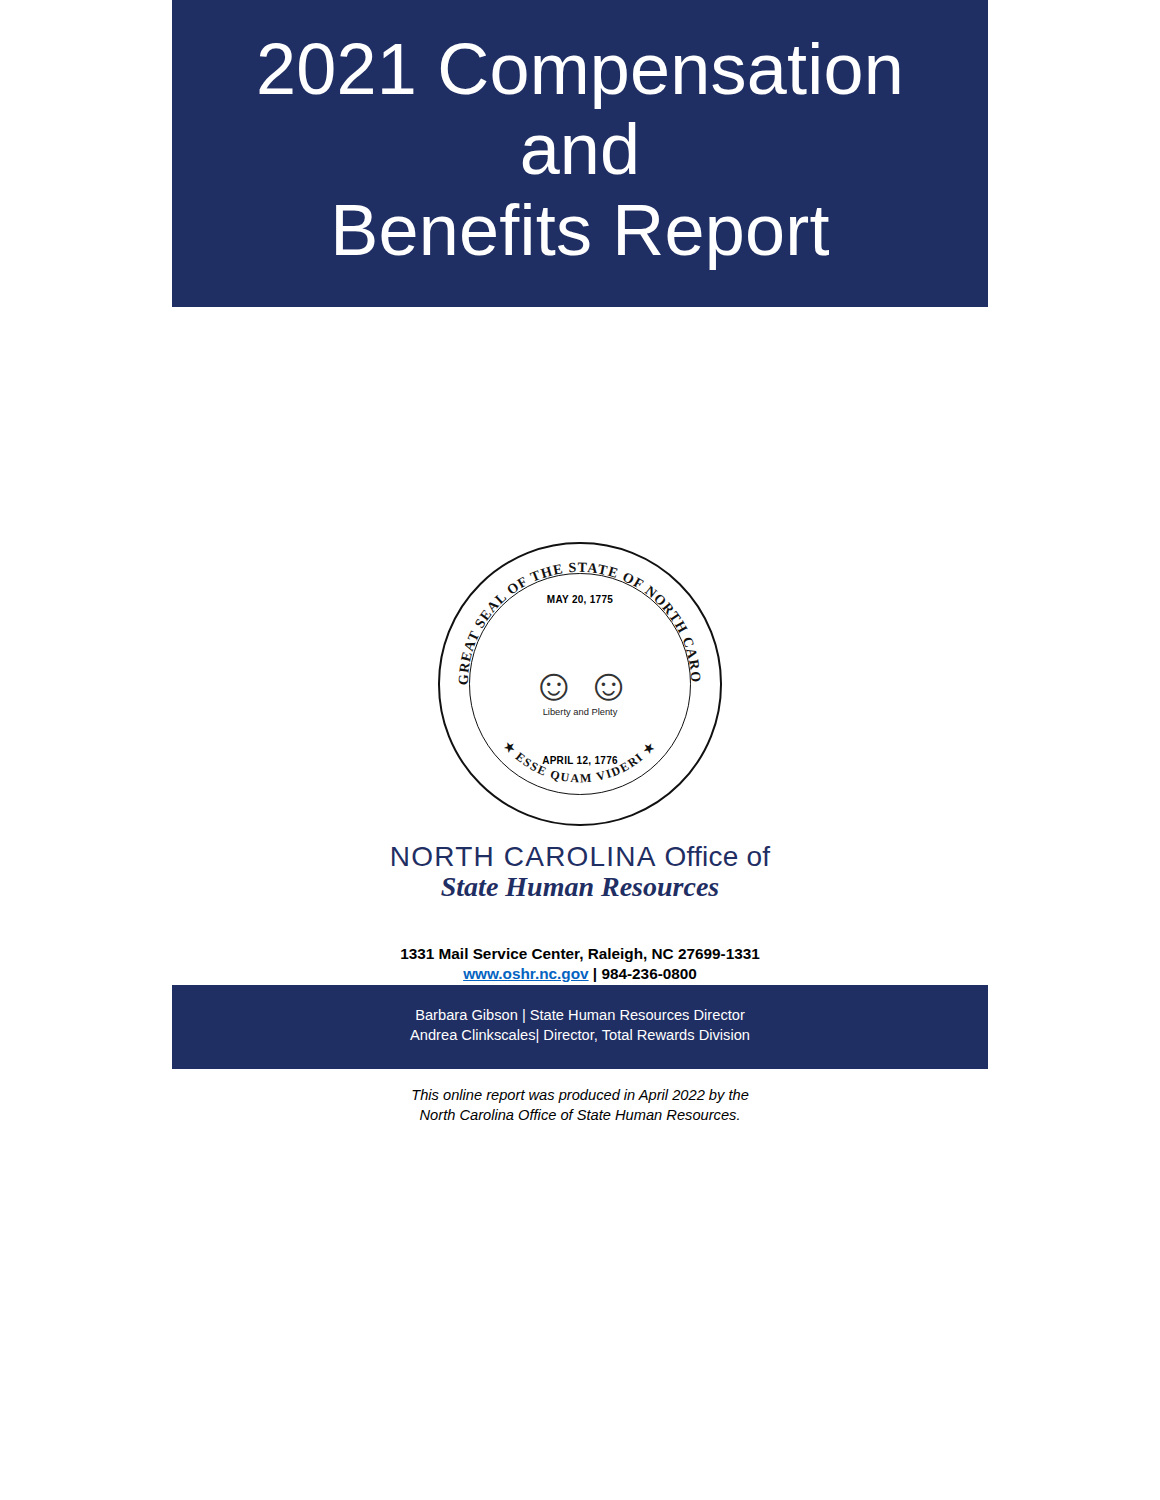2021 Compensation and
Benefits Report
THE GREAT SEAL OF THE STATE OF NORTH CAROLINA ★ ESSE QUAM VIDERI ★
MAY 20, 1775
☺ ☺
Liberty and Plenty
APRIL 12, 1776
NORTH CAROLINA Office of
State Human Resources
1331 Mail Service Center, Raleigh, NC 27699-1331
www.oshr.nc.gov | 984-236-0800
Barbara Gibson | State Human Resources Director
Andrea Clinkscales| Director, Total Rewards Division
This online report was produced in April 2022 by the
North Carolina Office of State Human Resources.